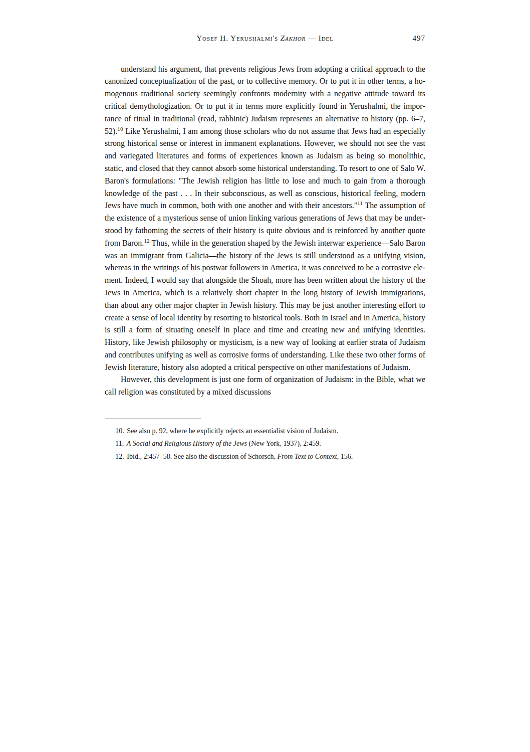Yosef H. Yerushalmi's Zakhor — Idel 497
understand his argument, that prevents religious Jews from adopting a critical approach to the canonized conceptualization of the past, or to collective memory. Or to put it in other terms, a homogenous traditional society seemingly confronts modernity with a negative attitude toward its critical demythologization. Or to put it in terms more explicitly found in Yerushalmi, the importance of ritual in traditional (read, rabbinic) Judaism represents an alternative to history (pp. 6–7, 52).10 Like Yerushalmi, I am among those scholars who do not assume that Jews had an especially strong historical sense or interest in immanent explanations. However, we should not see the vast and variegated literatures and forms of experiences known as Judaism as being so monolithic, static, and closed that they cannot absorb some historical understanding. To resort to one of Salo W. Baron's formulations: "The Jewish religion has little to lose and much to gain from a thorough knowledge of the past . . . In their subconscious, as well as conscious, historical feeling, modern Jews have much in common, both with one another and with their ancestors."11 The assumption of the existence of a mysterious sense of union linking various generations of Jews that may be understood by fathoming the secrets of their history is quite obvious and is reinforced by another quote from Baron.12 Thus, while in the generation shaped by the Jewish interwar experience—Salo Baron was an immigrant from Galicia—the history of the Jews is still understood as a unifying vision, whereas in the writings of his postwar followers in America, it was conceived to be a corrosive element. Indeed, I would say that alongside the Shoah, more has been written about the history of the Jews in America, which is a relatively short chapter in the long history of Jewish immigrations, than about any other major chapter in Jewish history. This may be just another interesting effort to create a sense of local identity by resorting to historical tools. Both in Israel and in America, history is still a form of situating oneself in place and time and creating new and unifying identities. History, like Jewish philosophy or mysticism, is a new way of looking at earlier strata of Judaism and contributes unifying as well as corrosive forms of understanding. Like these two other forms of Jewish literature, history also adopted a critical perspective on other manifestations of Judaism.
However, this development is just one form of organization of Judaism: in the Bible, what we call religion was constituted by a mixed discussions
10. See also p. 92, where he explicitly rejects an essentialist vision of Judaism.
11. A Social and Religious History of the Jews (New York, 1937), 2:459.
12. Ibid., 2:457–58. See also the discussion of Schorsch, From Text to Context, 156.